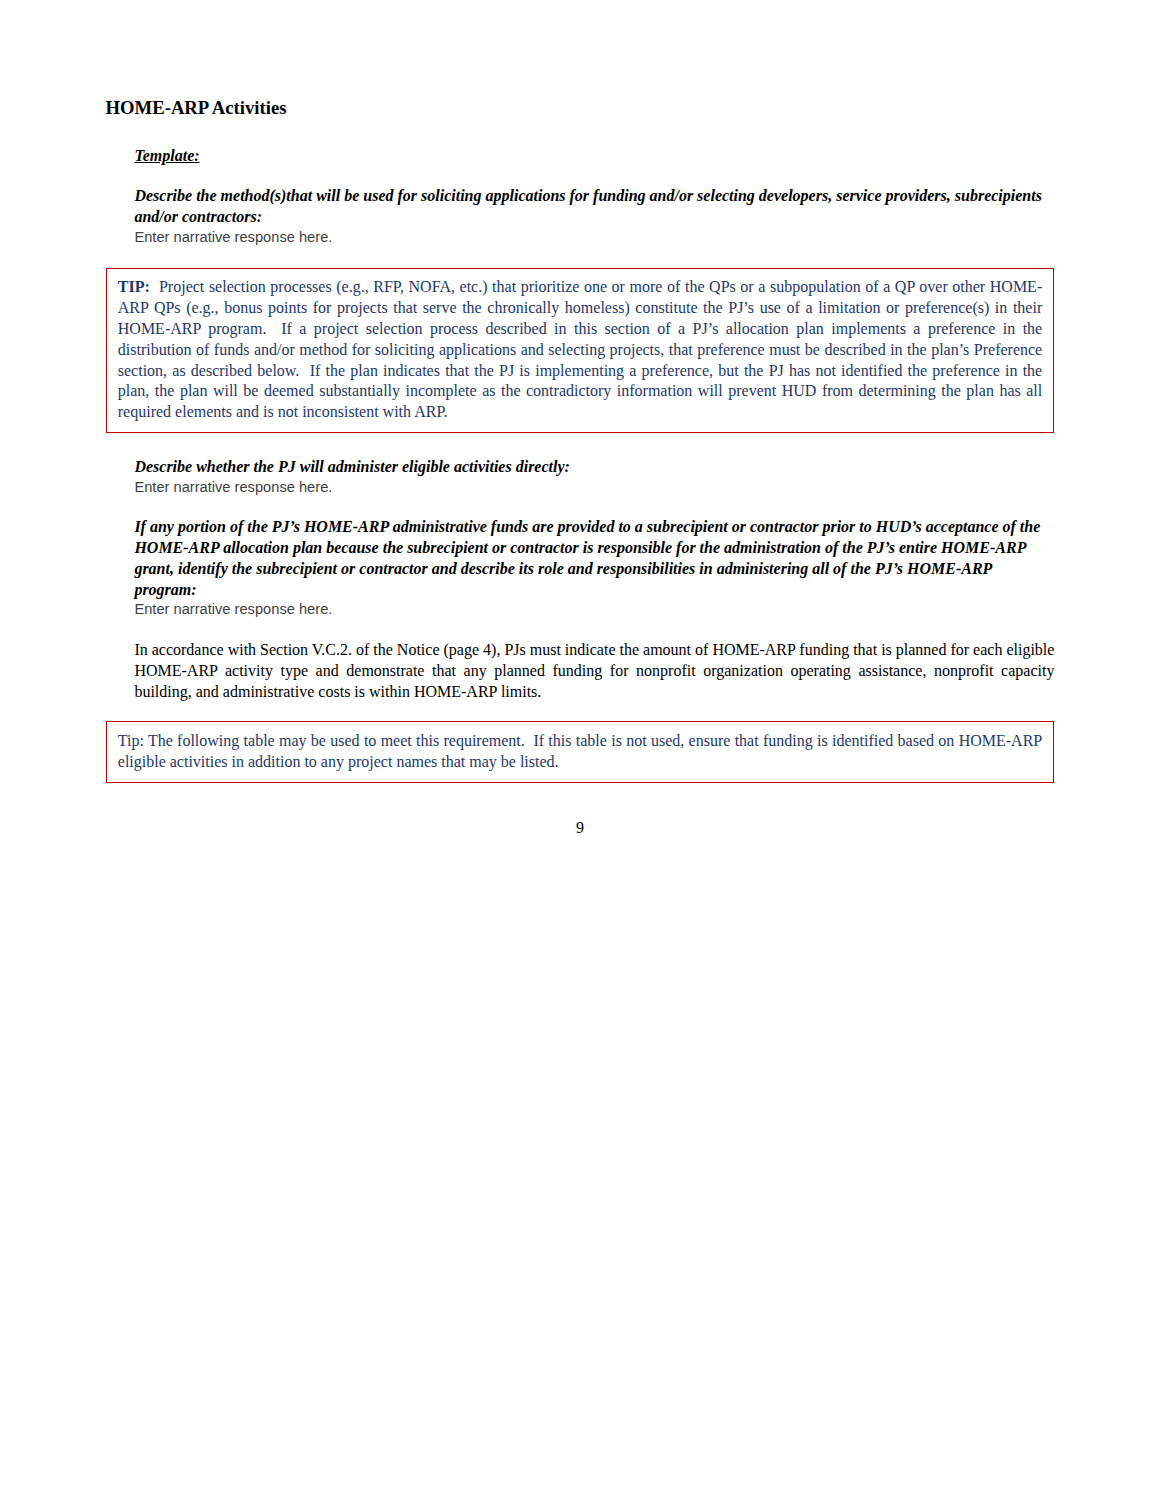HOME-ARP Activities
Template:
Describe the method(s)that will be used for soliciting applications for funding and/or selecting developers, service providers, subrecipients and/or contractors:
Enter narrative response here.
TIP: Project selection processes (e.g., RFP, NOFA, etc.) that prioritize one or more of the QPs or a subpopulation of a QP over other HOME-ARP QPs (e.g., bonus points for projects that serve the chronically homeless) constitute the PJ’s use of a limitation or preference(s) in their HOME-ARP program. If a project selection process described in this section of a PJ’s allocation plan implements a preference in the distribution of funds and/or method for soliciting applications and selecting projects, that preference must be described in the plan’s Preference section, as described below. If the plan indicates that the PJ is implementing a preference, but the PJ has not identified the preference in the plan, the plan will be deemed substantially incomplete as the contradictory information will prevent HUD from determining the plan has all required elements and is not inconsistent with ARP.
Describe whether the PJ will administer eligible activities directly:
Enter narrative response here.
If any portion of the PJ’s HOME-ARP administrative funds are provided to a subrecipient or contractor prior to HUD’s acceptance of the HOME-ARP allocation plan because the subrecipient or contractor is responsible for the administration of the PJ’s entire HOME-ARP grant, identify the subrecipient or contractor and describe its role and responsibilities in administering all of the PJ’s HOME-ARP program:
Enter narrative response here.
In accordance with Section V.C.2. of the Notice (page 4), PJs must indicate the amount of HOME-ARP funding that is planned for each eligible HOME-ARP activity type and demonstrate that any planned funding for nonprofit organization operating assistance, nonprofit capacity building, and administrative costs is within HOME-ARP limits.
Tip: The following table may be used to meet this requirement. If this table is not used, ensure that funding is identified based on HOME-ARP eligible activities in addition to any project names that may be listed.
9